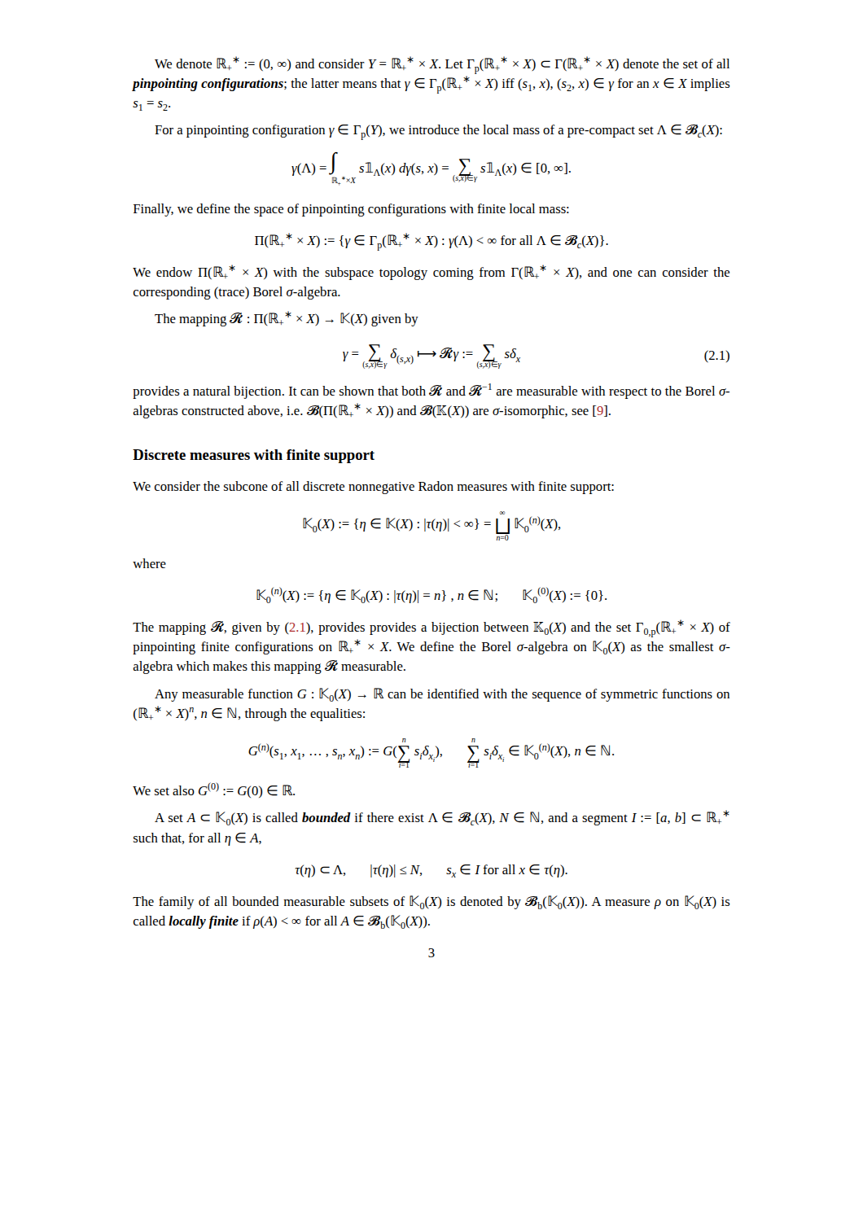We denote ℝ+∗ := (0, ∞) and consider Y = ℝ+∗ × X. Let Γp(ℝ+∗ × X) ⊂ Γ(ℝ+∗ × X) denote the set of all pinpointing configurations; the latter means that γ ∈ Γp(ℝ+∗ × X) iff (s1, x), (s2, x) ∈ γ for an x ∈ X implies s1 = s2.
For a pinpointing configuration γ ∈ Γp(Y), we introduce the local mass of a pre-compact set Λ ∈ 𝓑c(X):
γ(Λ) = ∫ℝ+∗×X s𝟙Λ(x) dγ(s, x) = ∑(s,x)∈γ s𝟙Λ(x) ∈ [0, ∞].
Finally, we define the space of pinpointing configurations with finite local mass:
Π(ℝ+∗ × X) := {γ ∈ Γp(ℝ+∗ × X) : γ(Λ) < ∞ for all Λ ∈ 𝓑c(X)}.
We endow Π(ℝ+∗ × X) with the subspace topology coming from Γ(ℝ+∗ × X), and one can consider the corresponding (trace) Borel σ-algebra.
The mapping 𝓡 : Π(ℝ+∗ × X) → 𝕂(X) given by
γ = ∑(s,x)∈γ δ(s,x) ⟼ 𝓡γ := ∑(s,x)∈γ sδx (2.1)
provides a natural bijection. It can be shown that both 𝓡 and 𝓡−1 are measurable with respect to the Borel σ-algebras constructed above, i.e. 𝓑(Π(ℝ+∗ × X)) and 𝓑(𝕂(X)) are σ-isomorphic, see [9].
Discrete measures with finite support
We consider the subcone of all discrete nonnegative Radon measures with finite support:
𝕂0(X) := {η ∈ 𝕂(X) : |τ(η)| < ∞} = ∞⨆n=0 𝕂0(n)(X),
where
𝕂0(n)(X) := {η ∈ 𝕂0(X) : |τ(η)| = n} , n ∈ ℕ; 𝕂0(0)(X) := {0}.
The mapping 𝓡, given by (2.1), provides provides a bijection between 𝕂0(X) and the set Γ0,p(ℝ+∗ × X) of pinpointing finite configurations on ℝ+∗ × X. We define the Borel σ-algebra on 𝕂0(X) as the smallest σ-algebra which makes this mapping 𝓡 measurable.
Any measurable function G : 𝕂0(X) → ℝ can be identified with the sequence of symmetric functions on (ℝ+∗ × X)n, n ∈ ℕ, through the equalities:
G(n)(s1, x1, … , sn, xn) := G(n∑i=1 siδxi), n∑i=1 siδxi ∈ 𝕂0(n)(X), n ∈ ℕ.
We set also G(0) := G(0) ∈ ℝ.
A set A ⊂ 𝕂0(X) is called bounded if there exist Λ ∈ 𝓑c(X), N ∈ ℕ, and a segment I := [a, b] ⊂ ℝ+∗ such that, for all η ∈ A,
τ(η) ⊂ Λ, |τ(η)| ≤ N, sx ∈ I for all x ∈ τ(η).
The family of all bounded measurable subsets of 𝕂0(X) is denoted by 𝓑b(𝕂0(X)). A measure ρ on 𝕂0(X) is called locally finite if ρ(A) < ∞ for all A ∈ 𝓑b(𝕂0(X)).
3